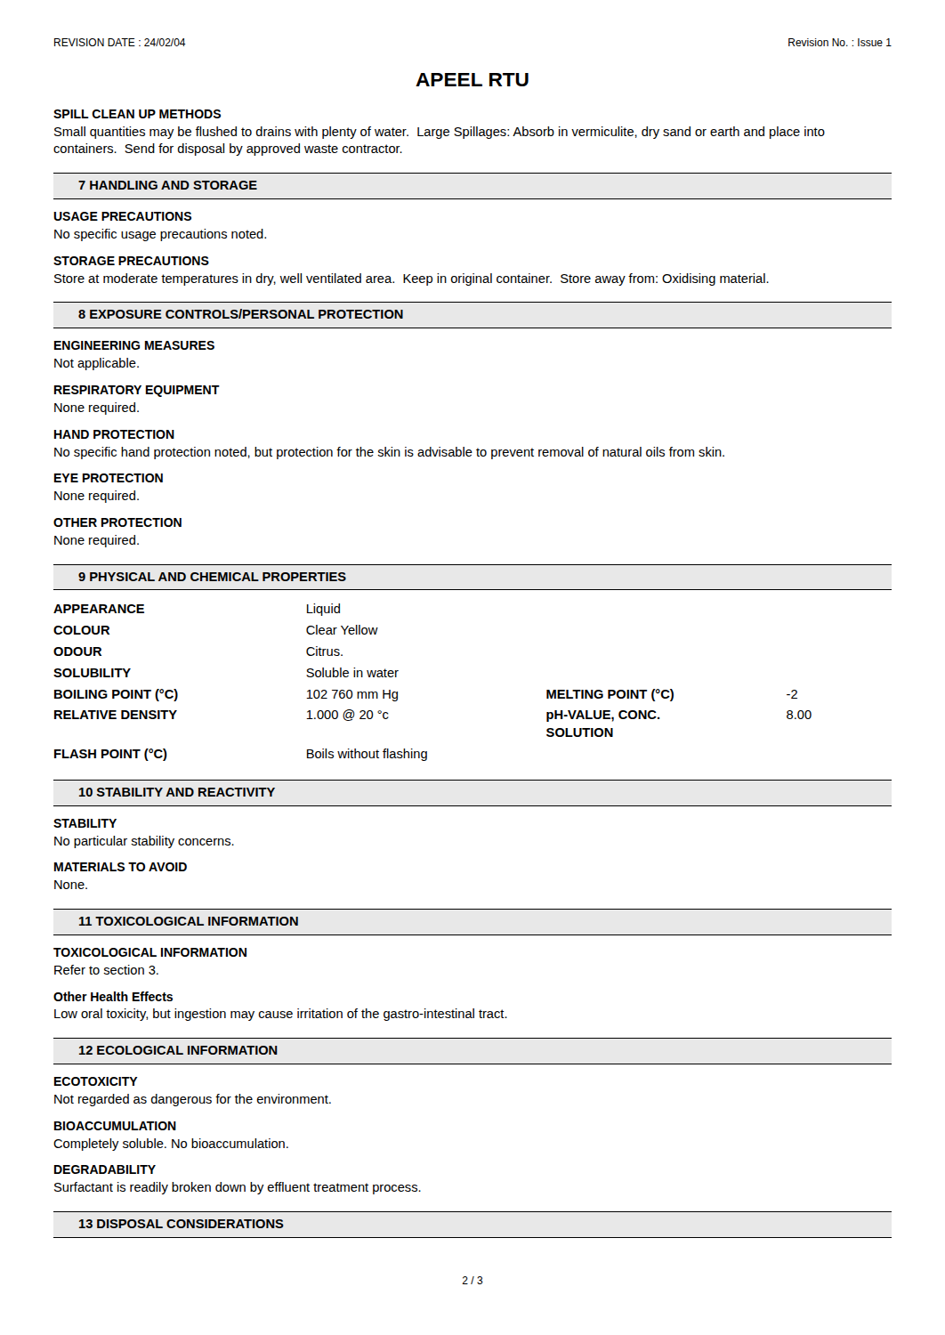REVISION DATE : 24/02/04 Revision No. : Issue 1
APEEL RTU
SPILL CLEAN UP METHODS
Small quantities may be flushed to drains with plenty of water. Large Spillages: Absorb in vermiculite, dry sand or earth and place into containers. Send for disposal by approved waste contractor.
7 HANDLING AND STORAGE
USAGE PRECAUTIONS
No specific usage precautions noted.
STORAGE PRECAUTIONS
Store at moderate temperatures in dry, well ventilated area. Keep in original container. Store away from: Oxidising material.
8 EXPOSURE CONTROLS/PERSONAL PROTECTION
ENGINEERING MEASURES
Not applicable.
RESPIRATORY EQUIPMENT
None required.
HAND PROTECTION
No specific hand protection noted, but protection for the skin is advisable to prevent removal of natural oils from skin.
EYE PROTECTION
None required.
OTHER PROTECTION
None required.
9 PHYSICAL AND CHEMICAL PROPERTIES
| APPEARANCE | Liquid | | |
| COLOUR | Clear Yellow | | |
| ODOUR | Citrus. | | |
| SOLUBILITY | Soluble in water | | |
| BOILING POINT (°C) | 102 760 mm Hg | MELTING POINT (°C) | -2 |
| RELATIVE DENSITY | 1.000 @ 20 °c | pH-VALUE, CONC. SOLUTION | 8.00 |
| FLASH POINT (°C) | Boils without flashing | | |
10 STABILITY AND REACTIVITY
STABILITY
No particular stability concerns.
MATERIALS TO AVOID
None.
11 TOXICOLOGICAL INFORMATION
TOXICOLOGICAL INFORMATION
Refer to section 3.
Other Health Effects
Low oral toxicity, but ingestion may cause irritation of the gastro-intestinal tract.
12 ECOLOGICAL INFORMATION
ECOTOXICITY
Not regarded as dangerous for the environment.
BIOACCUMULATION
Completely soluble. No bioaccumulation.
DEGRADABILITY
Surfactant is readily broken down by effluent treatment process.
13 DISPOSAL CONSIDERATIONS
2 / 3